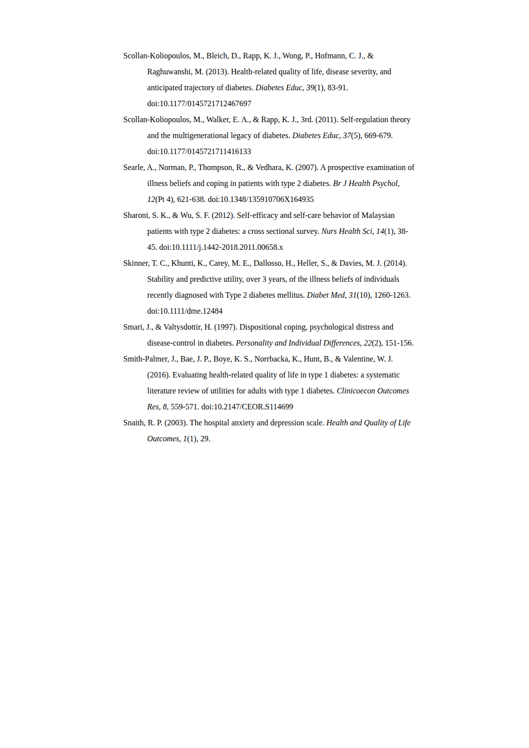Scollan-Koliopoulos, M., Bleich, D., Rapp, K. J., Wong, P., Hofmann, C. J., & Raghuwanshi, M. (2013). Health-related quality of life, disease severity, and anticipated trajectory of diabetes. Diabetes Educ, 39(1), 83-91. doi:10.1177/0145721712467697
Scollan-Koliopoulos, M., Walker, E. A., & Rapp, K. J., 3rd. (2011). Self-regulation theory and the multigenerational legacy of diabetes. Diabetes Educ, 37(5), 669-679. doi:10.1177/0145721711416133
Searle, A., Norman, P., Thompson, R., & Vedhara, K. (2007). A prospective examination of illness beliefs and coping in patients with type 2 diabetes. Br J Health Psychol, 12(Pt 4), 621-638. doi:10.1348/135910706X164935
Sharoni, S. K., & Wu, S. F. (2012). Self-efficacy and self-care behavior of Malaysian patients with type 2 diabetes: a cross sectional survey. Nurs Health Sci, 14(1), 38-45. doi:10.1111/j.1442-2018.2011.00658.x
Skinner, T. C., Khunti, K., Carey, M. E., Dallosso, H., Heller, S., & Davies, M. J. (2014). Stability and predictive utility, over 3 years, of the illness beliefs of individuals recently diagnosed with Type 2 diabetes mellitus. Diabet Med, 31(10), 1260-1263. doi:10.1111/dme.12484
Smari, J., & Valtysdottir, H. (1997). Dispositional coping, psychological distress and disease-control in diabetes. Personality and Individual Differences, 22(2), 151-156.
Smith-Palmer, J., Bae, J. P., Boye, K. S., Norrbacka, K., Hunt, B., & Valentine, W. J. (2016). Evaluating health-related quality of life in type 1 diabetes: a systematic literature review of utilities for adults with type 1 diabetes. Clinicoecon Outcomes Res, 8, 559-571. doi:10.2147/CEOR.S114699
Snaith, R. P. (2003). The hospital anxiety and depression scale. Health and Quality of Life Outcomes, 1(1), 29.